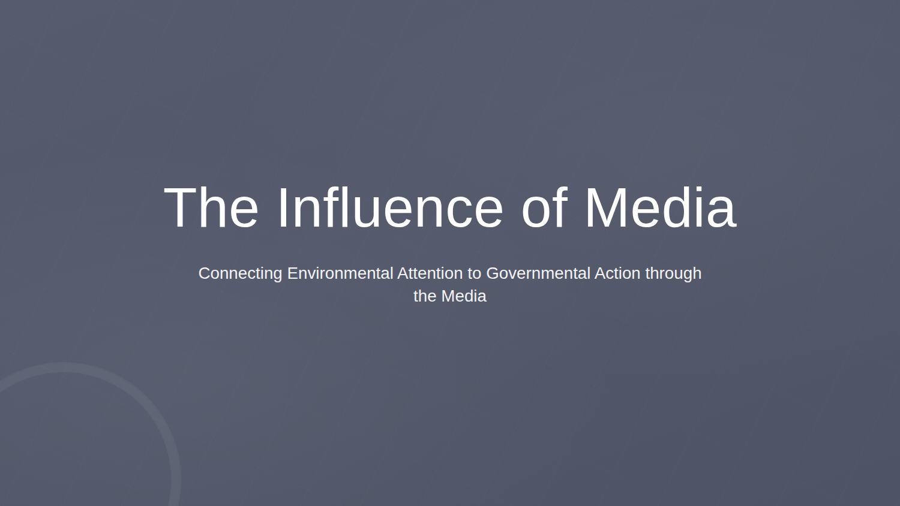The Influence of Media
Connecting Environmental Attention to Governmental Action through the Media